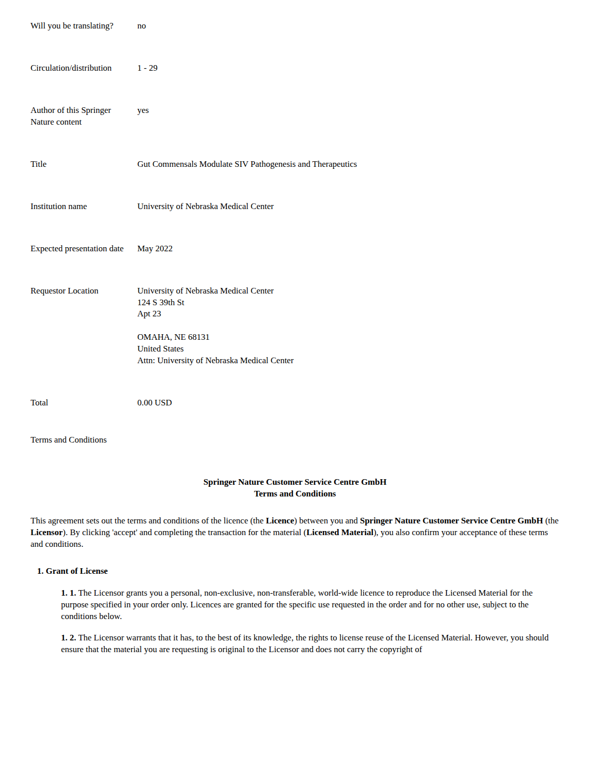| Will you be translating? | no |
| Circulation/distribution | 1 - 29 |
| Author of this Springer Nature content | yes |
| Title | Gut Commensals Modulate SIV Pathogenesis and Therapeutics |
| Institution name | University of Nebraska Medical Center |
| Expected presentation date | May 2022 |
| Requestor Location | University of Nebraska Medical Center 124 S 39th St Apt 23 OMAHA, NE 68131 United States Attn: University of Nebraska Medical Center |
| Total | 0.00 USD |
Terms and Conditions
Springer Nature Customer Service Centre GmbH
Terms and Conditions
This agreement sets out the terms and conditions of the licence (the Licence) between you and Springer Nature Customer Service Centre GmbH (the Licensor). By clicking 'accept' and completing the transaction for the material (Licensed Material), you also confirm your acceptance of these terms and conditions.
Grant of License
1. 1. The Licensor grants you a personal, non-exclusive, non-transferable, world-wide licence to reproduce the Licensed Material for the purpose specified in your order only. Licences are granted for the specific use requested in the order and for no other use, subject to the conditions below.
1. 2. The Licensor warrants that it has, to the best of its knowledge, the rights to license reuse of the Licensed Material. However, you should ensure that the material you are requesting is original to the Licensor and does not carry the copyright of